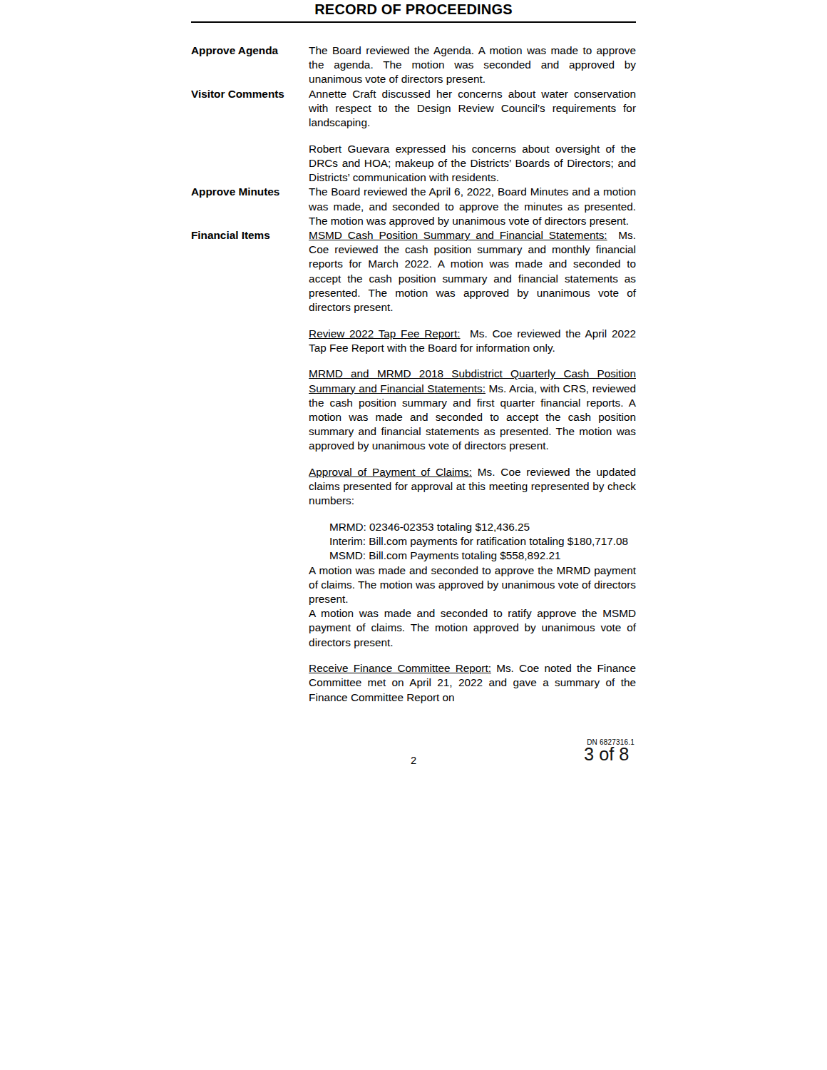RECORD OF PROCEEDINGS
| Approve Agenda | The Board reviewed the Agenda. A motion was made to approve the agenda. The motion was seconded and approved by unanimous vote of directors present. |
| Visitor Comments | Annette Craft discussed her concerns about water conservation with respect to the Design Review Council’s requirements for landscaping. Robert Guevara expressed his concerns about oversight of the DRCs and HOA; makeup of the Districts’ Boards of Directors; and Districts’ communication with residents. |
| Approve Minutes | The Board reviewed the April 6, 2022, Board Minutes and a motion was made, and seconded to approve the minutes as presented. The motion was approved by unanimous vote of directors present. |
| Financial Items | MSMD Cash Position Summary and Financial Statements: Ms. Coe reviewed the cash position summary and monthly financial reports for March 2022. A motion was made and seconded to accept the cash position summary and financial statements as presented. The motion was approved by unanimous vote of directors present. Review 2022 Tap Fee Report: Ms. Coe reviewed the April 2022 Tap Fee Report with the Board for information only. MRMD and MRMD 2018 Subdistrict Quarterly Cash Position Summary and Financial Statements: Ms. Arcia, with CRS, reviewed the cash position summary and first quarter financial reports. A motion was made and seconded to accept the cash position summary and financial statements as presented. The motion was approved by unanimous vote of directors present. Approval of Payment of Claims: Ms. Coe reviewed the updated claims presented for approval at this meeting represented by check numbers: MRMD: 02346-02353 totaling $12,436.25 Interim: Bill.com payments for ratification totaling $180,717.08 MSMD: Bill.com Payments totaling $558,892.21 A motion was made and seconded to approve the MRMD payment of claims. The motion was approved by unanimous vote of directors present. A motion was made and seconded to ratify approve the MSMD payment of claims. The motion approved by unanimous vote of directors present. Receive Finance Committee Report: Ms. Coe noted the Finance Committee met on April 21, 2022 and gave a summary of the Finance Committee Report on |
2
DN 6827316.1
3 of 8